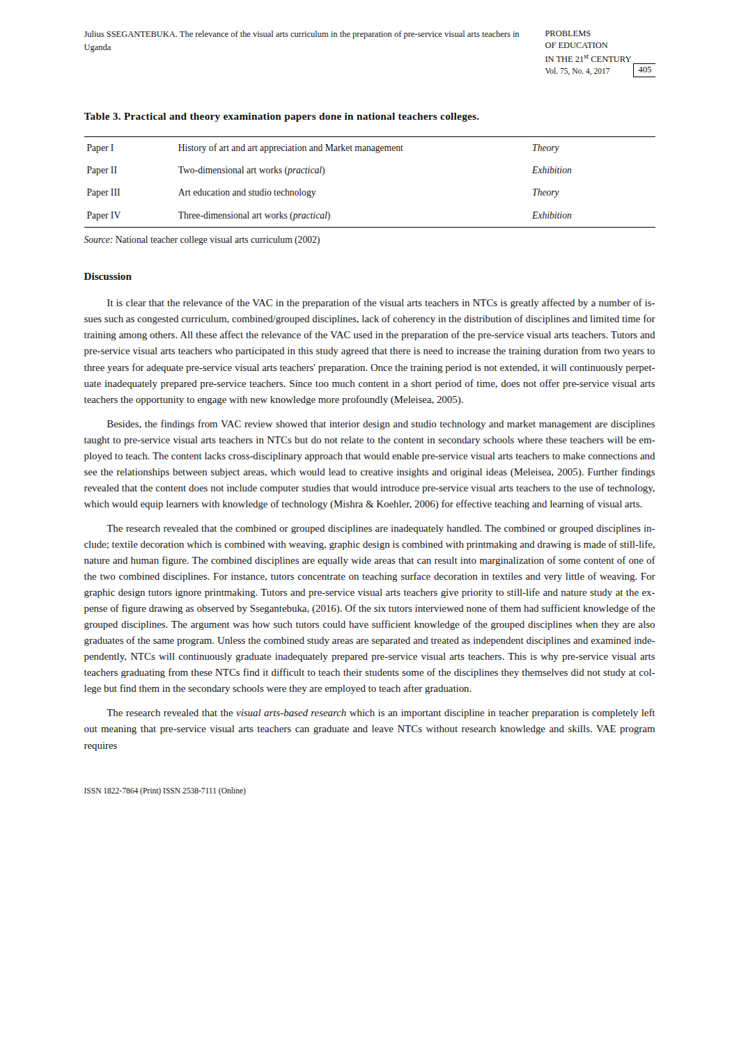Julius SSEGANTEBUKA. The relevance of the visual arts curriculum in the preparation of pre-service visual arts teachers in Uganda
PROBLEMS
OF EDUCATION
IN THE 21st CENTURY
Vol. 75, No. 4, 2017 405
Table 3. Practical and theory examination papers done in national teachers colleges.
| Paper I | History of art and art appreciation and Market management | Theory |
| Paper II | Two-dimensional art works ( practical ) | Exhibition |
| Paper III | Art education and studio technology | Theory |
| Paper IV | Three-dimensional art works ( practical ) | Exhibition |
Source: National teacher college visual arts curriculum (2002)
Discussion
It is clear that the relevance of the VAC in the preparation of the visual arts teachers in NTCs is greatly affected by a number of issues such as congested curriculum, combined/grouped disciplines, lack of coherency in the distribution of disciplines and limited time for training among others. All these affect the relevance of the VAC used in the preparation of the pre-service visual arts teachers. Tutors and pre-service visual arts teachers who participated in this study agreed that there is need to increase the training duration from two years to three years for adequate pre-service visual arts teachers' preparation. Once the training period is not extended, it will continuously perpetuate inadequately prepared pre-service teachers. Since too much content in a short period of time, does not offer pre-service visual arts teachers the opportunity to engage with new knowledge more profoundly (Meleisea, 2005).
Besides, the findings from VAC review showed that interior design and studio technology and market management are disciplines taught to pre-service visual arts teachers in NTCs but do not relate to the content in secondary schools where these teachers will be employed to teach. The content lacks cross-disciplinary approach that would enable pre-service visual arts teachers to make connections and see the relationships between subject areas, which would lead to creative insights and original ideas (Meleisea, 2005). Further findings revealed that the content does not include computer studies that would introduce pre-service visual arts teachers to the use of technology, which would equip learners with knowledge of technology (Mishra & Koehler, 2006) for effective teaching and learning of visual arts.
The research revealed that the combined or grouped disciplines are inadequately handled. The combined or grouped disciplines include; textile decoration which is combined with weaving, graphic design is combined with printmaking and drawing is made of still-life, nature and human figure. The combined disciplines are equally wide areas that can result into marginalization of some content of one of the two combined disciplines. For instance, tutors concentrate on teaching surface decoration in textiles and very little of weaving. For graphic design tutors ignore printmaking. Tutors and pre-service visual arts teachers give priority to still-life and nature study at the expense of figure drawing as observed by Ssegantebuka, (2016). Of the six tutors interviewed none of them had sufficient knowledge of the grouped disciplines. The argument was how such tutors could have sufficient knowledge of the grouped disciplines when they are also graduates of the same program. Unless the combined study areas are separated and treated as independent disciplines and examined independently, NTCs will continuously graduate inadequately prepared pre-service visual arts teachers. This is why pre-service visual arts teachers graduating from these NTCs find it difficult to teach their students some of the disciplines they themselves did not study at college but find them in the secondary schools were they are employed to teach after graduation.
The research revealed that the visual arts-based research which is an important discipline in teacher preparation is completely left out meaning that pre-service visual arts teachers can graduate and leave NTCs without research knowledge and skills. VAE program requires
ISSN 1822-7864 (Print) ISSN 2538-7111 (Online)